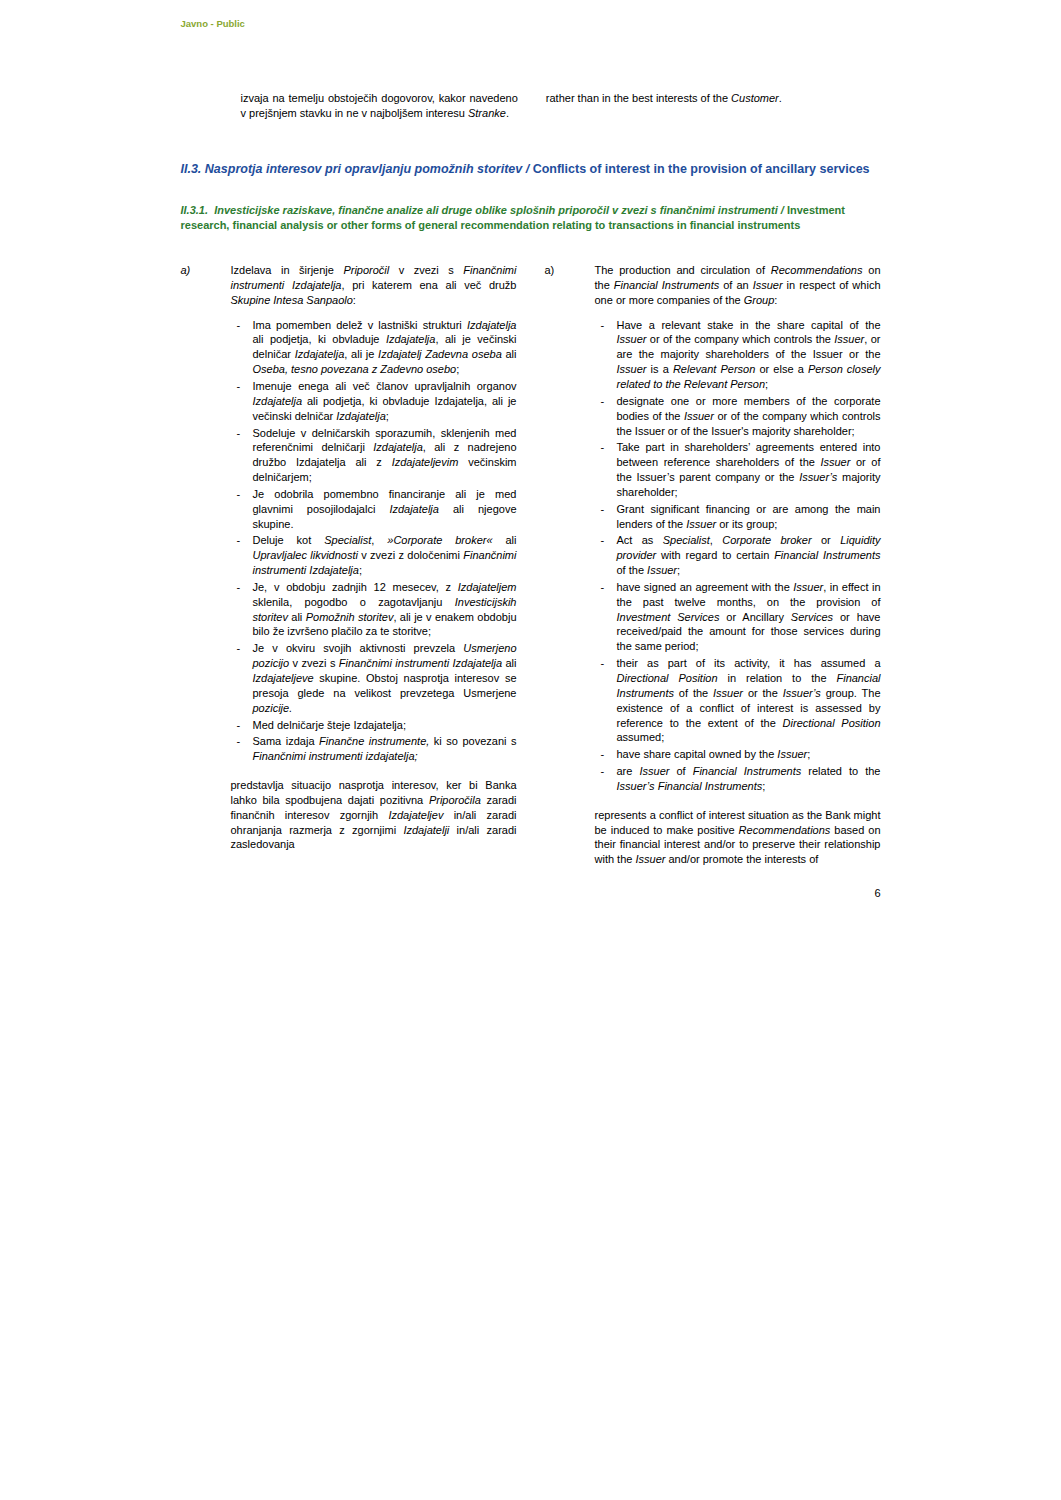Javno - Public
izvaja na temelju obstoječih dogovorov, kakor navedeno v prejšnjem stavku in ne v najboljšem interesu Stranke.
rather than in the best interests of the Customer.
II.3. Nasprotja interesov pri opravljanju pomožnih storitev / Conflicts of interest in the provision of ancillary services
II.3.1. Investicijske raziskave, finančne analize ali druge oblike splošnih priporočil v zvezi s finančnimi instrumenti / Investment research, financial analysis or other forms of general recommendation relating to transactions in financial instruments
a)
Izdelava in širjenje Priporočil v zvezi s Finančnimi instrumenti Izdajatelja, pri katerem ena ali več družb Skupine Intesa Sanpaolo:
Ima pomemben delež v lastniški strukturi Izdajatelja ali podjetja, ki obvladuje Izdajatelja, ali je večinski delničar Izdajatelja, ali je Izdajatelj Zadevna oseba ali Oseba, tesno povezana z Zadevno osebo;
Imenuje enega ali več članov upravljalnih organov Izdajatelja ali podjetja, ki obvladuje Izdajatelja, ali je večinski delničar Izdajatelja;
Sodeluje v delničarskih sporazumih, sklenjenih med referenčnimi delničarji Izdajatelja, ali z nadrejeno družbo Izdajatelja ali z Izdajateljevim večinskim delničarjem;
Je odobrila pomembno financiranje ali je med glavnimi posojilodajalci Izdajatelja ali njegove skupine.
Deluje kot Specialist, »Corporate broker« ali Upravljalec likvidnosti v zvezi z določenimi Finančnimi instrumenti Izdajatelja;
Je, v obdobju zadnjih 12 mesecev, z Izdajateljem sklenila, pogodbo o zagotavljanju Investicijskih storitev ali Pomožnih storitev, ali je v enakem obdobju bilo že izvršeno plačilo za te storitve;
Je v okviru svojih aktivnosti prevzela Usmerjeno pozicijo v zvezi s Finančnimi instrumenti Izdajatelja ali Izdajateljeve skupine. Obstoj nasprotja interesov se presoja glede na velikost prevzetega Usmerjene pozicije.
Med delničarje šteje Izdajatelja;
Sama izdaja Finančne instrumente, ki so povezani s Finančnimi instrumenti izdajatelja;
predstavlja situacijo nasprotja interesov, ker bi Banka lahko bila spodbujena dajati pozitivna Priporočila zaradi finančnih interesov zgornjih Izdajateljev in/ali zaradi ohranjanja razmerja z zgornjimi Izdajatelji in/ali zaradi zasledovanja
a)
The production and circulation of Recommendations on the Financial Instruments of an Issuer in respect of which one or more companies of the Group:
Have a relevant stake in the share capital of the Issuer or of the company which controls the Issuer, or are the majority shareholders of the Issuer or the Issuer is a Relevant Person or else a Person closely related to the Relevant Person;
designate one or more members of the corporate bodies of the Issuer or of the company which controls the Issuer or of the Issuer's majority shareholder;
Take part in shareholders’ agreements entered into between reference shareholders of the Issuer or of the Issuer’s parent company or the Issuer’s majority shareholder;
Grant significant financing or are among the main lenders of the Issuer or its group;
Act as Specialist, Corporate broker or Liquidity provider with regard to certain Financial Instruments of the Issuer;
have signed an agreement with the Issuer, in effect in the past twelve months, on the provision of Investment Services or Ancillary Services or have received/paid the amount for those services during the same period;
their as part of its activity, it has assumed a Directional Position in relation to the Financial Instruments of the Issuer or the Issuer’s group. The existence of a conflict of interest is assessed by reference to the extent of the Directional Position assumed;
have share capital owned by the Issuer;
are Issuer of Financial Instruments related to the Issuer’s Financial Instruments;
represents a conflict of interest situation as the Bank might be induced to make positive Recommendations based on their financial interest and/or to preserve their relationship with the Issuer and/or promote the interests of
6